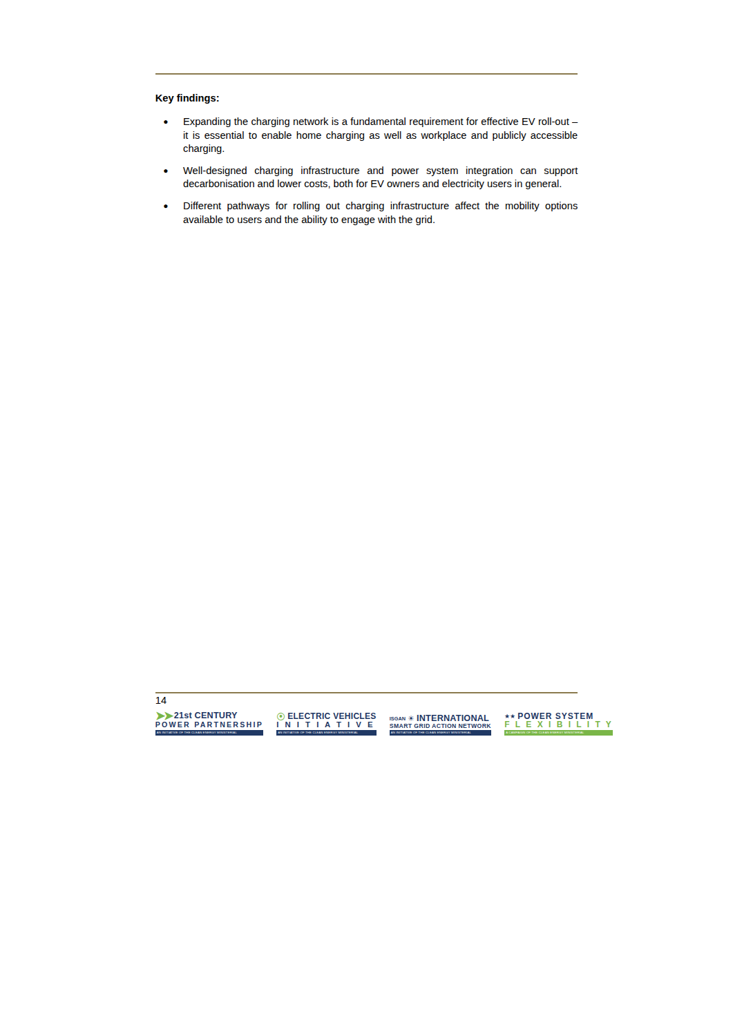Key findings:
Expanding the charging network is a fundamental requirement for effective EV roll-out – it is essential to enable home charging as well as workplace and publicly accessible charging.
Well-designed charging infrastructure and power system integration can support decarbonisation and lower costs, both for EV owners and electricity users in general.
Different pathways for rolling out charging infrastructure affect the mobility options available to users and the ability to engage with the grid.
14
➤➤ 21st CENTURY
POWER PARTNERSHIP
AN INITIATIVE OF THE CLEAN ENERGY MINISTERIAL
⦿ ELECTRIC VEHICLES
I N I T I A T I V E
AN INITIATIVE OF THE CLEAN ENERGY MINISTERIAL
ISGAN ☀ INTERNATIONAL
SMART GRID ACTION NETWORK
AN INITIATIVE OF THE CLEAN ENERGY MINISTERIAL
★★ POWER SYSTEM
F L E X I B I L I T Y
A CAMPAIGN OF THE CLEAN ENERGY MINISTERIAL